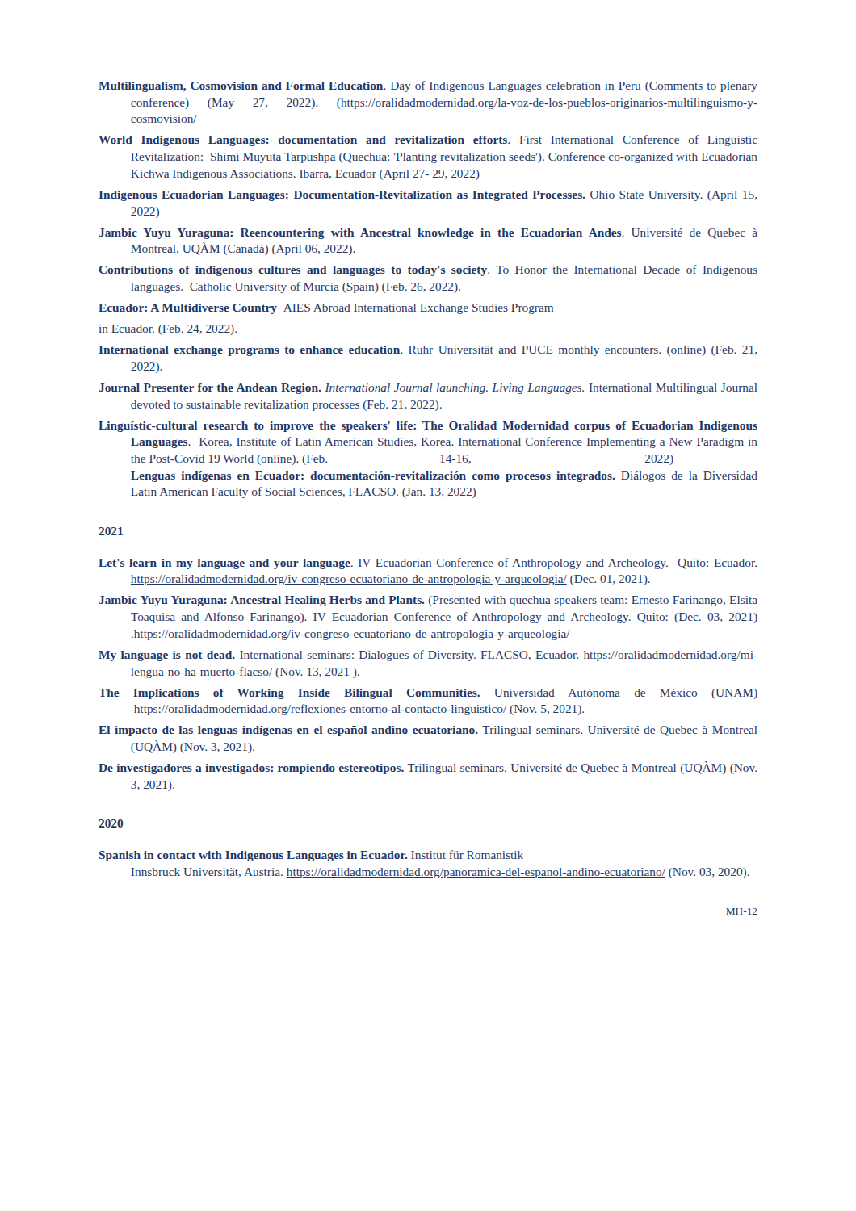Multilingualism, Cosmovision and Formal Education. Day of Indigenous Languages celebration in Peru (Comments to plenary conference) (May 27, 2022). (https://oralidadmodernidad.org/la-voz-de-los-pueblos-originarios-multilinguismo-y-cosmovision/
World Indigenous Languages: documentation and revitalization efforts. First International Conference of Linguistic Revitalization: Shimi Muyuta Tarpushpa (Quechua: 'Planting revitalization seeds'). Conference co-organized with Ecuadorian Kichwa Indigenous Associations. Ibarra, Ecuador (April 27- 29, 2022)
Indigenous Ecuadorian Languages: Documentation-Revitalization as Integrated Processes. Ohio State University. (April 15, 2022)
Jambic Yuyu Yuraguna: Reencountering with Ancestral knowledge in the Ecuadorian Andes. Université de Quebec à Montreal, UQÀM (Canadá) (April 06, 2022).
Contributions of indigenous cultures and languages to today's society. To Honor the International Decade of Indigenous languages. Catholic University of Murcia (Spain) (Feb. 26, 2022).
Ecuador: A Multidiverse Country AIES Abroad International Exchange Studies Program
in Ecuador. (Feb. 24, 2022).
International exchange programs to enhance education. Ruhr Universität and PUCE monthly encounters. (online) (Feb. 21, 2022).
Journal Presenter for the Andean Region. International Journal launching. Living Languages. International Multilingual Journal devoted to sustainable revitalization processes (Feb. 21, 2022).
Linguístic-cultural research to improve the speakers' life: The Oralidad Modernidad corpus of Ecuadorian Indigenous Languages. Korea, Institute of Latin American Studies, Korea. International Conference Implementing a New Paradigm in the Post-Covid 19 World (online). (Feb. 14-16, 2022)
Lenguas indígenas en Ecuador: documentación-revitalización como procesos integrados. Diálogos de la Diversidad Latin American Faculty of Social Sciences, FLACSO. (Jan. 13, 2022)
2021
Let's learn in my language and your language. IV Ecuadorian Conference of Anthropology and Archeology. Quito: Ecuador. https://oralidadmodernidad.org/iv-congreso-ecuatoriano-de-antropologia-y-arqueologia/ (Dec. 01, 2021).
Jambic Yuyu Yuraguna: Ancestral Healing Herbs and Plants. (Presented with quechua speakers team: Ernesto Farinango, Elsita Toaquisa and Alfonso Farinango). IV Ecuadorian Conference of Anthropology and Archeology. Quito: (Dec. 03, 2021) .https://oralidadmodernidad.org/iv-congreso-ecuatoriano-de-antropologia-y-arqueologia/
My language is not dead. International seminars: Dialogues of Diversity. FLACSO, Ecuador. https://oralidadmodernidad.org/mi-lengua-no-ha-muerto-flacso/ (Nov. 13, 2021 ).
The Implications of Working Inside Bilingual Communities. Universidad Autónoma de México (UNAM) https://oralidadmodernidad.org/reflexiones-entorno-al-contacto-linguistico/ (Nov. 5, 2021).
El impacto de las lenguas indígenas en el español andino ecuatoriano. Trilingual seminars. Université de Quebec à Montreal (UQÀM) (Nov. 3, 2021).
De investigadores a investigados: rompiendo estereotipos. Trilingual seminars. Université de Quebec à Montreal (UQÀM) (Nov. 3, 2021).
2020
Spanish in contact with Indigenous Languages in Ecuador. Institut für Romanistik
Innsbruck Universität, Austria. https://oralidadmodernidad.org/panoramica-del-espanol-andino-ecuatoriano/ (Nov. 03, 2020).
MH-12